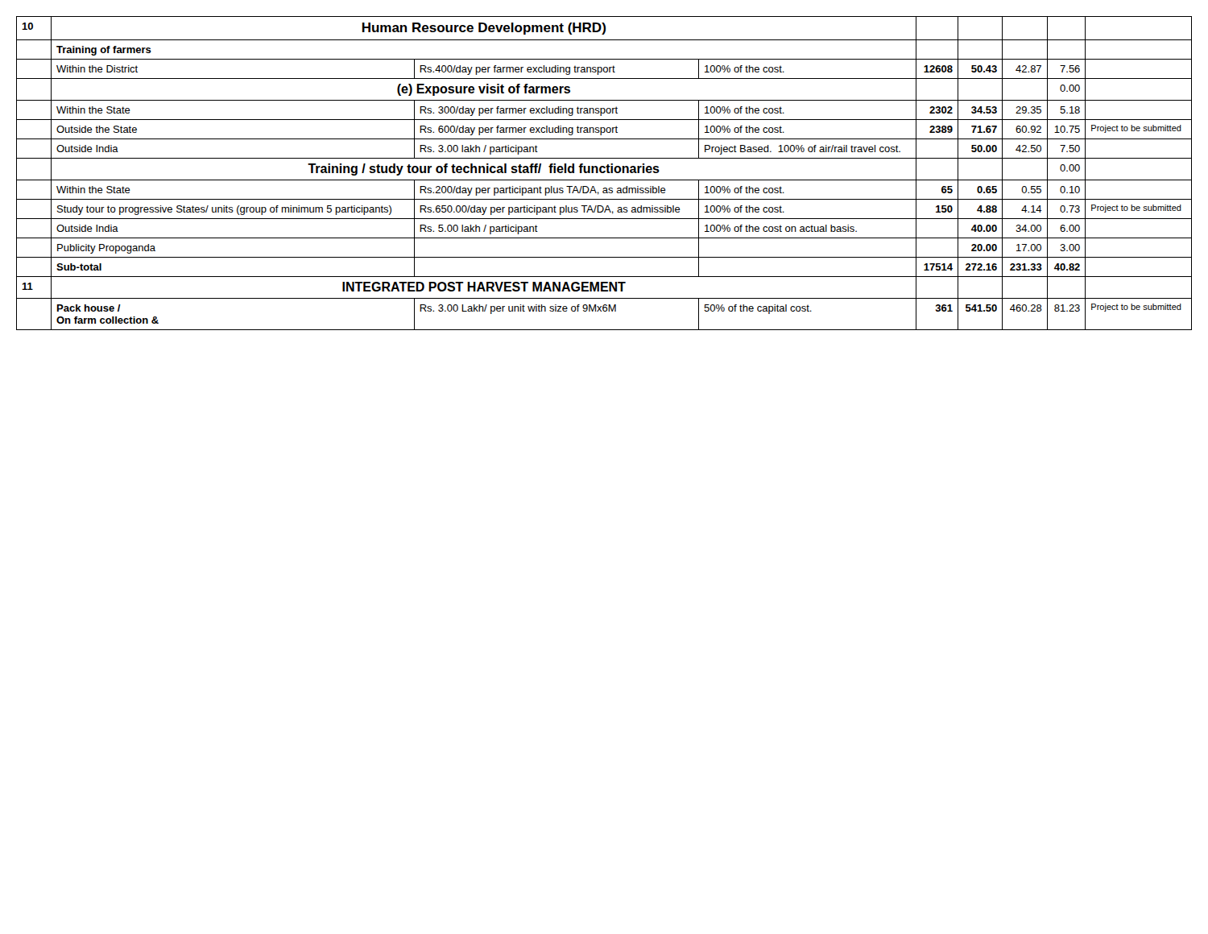| 10 | Human Resource Development (HRD) | | | | | |
| | Training of farmers | | | | | |
| | Within the District | Rs.400/day per farmer excluding transport | 100% of the cost. | 12608 | 50.43 | 42.87 | 7.56 | |
| | (e) Exposure visit of farmers | | | | 0.00 | |
| | Within the State | Rs. 300/day per farmer excluding transport | 100% of the cost. | 2302 | 34.53 | 29.35 | 5.18 | |
| | Outside the State | Rs. 600/day per farmer excluding transport | 100% of the cost. | 2389 | 71.67 | 60.92 | 10.75 | Project to be submitted |
| | Outside India | Rs. 3.00 lakh / participant | Project Based. 100% of air/rail travel cost. | | 50.00 | 42.50 | 7.50 | |
| | Training / study tour of technical staff/ field functionaries | | | | 0.00 | |
| | Within the State | Rs.200/day per participant plus TA/DA, as admissible | 100% of the cost. | 65 | 0.65 | 0.55 | 0.10 | |
| | Study tour to progressive States/ units (group of minimum 5 participants) | Rs.650.00/day per participant plus TA/DA, as admissible | 100% of the cost. | 150 | 4.88 | 4.14 | 0.73 | Project to be submitted |
| | Outside India | Rs. 5.00 lakh / participant | 100% of the cost on actual basis. | | 40.00 | 34.00 | 6.00 | |
| | Publicity Propoganda | | | | 20.00 | 17.00 | 3.00 | |
| | Sub-total | | | 17514 | 272.16 | 231.33 | 40.82 | |
| 11 | INTEGRATED POST HARVEST MANAGEMENT | | | | | |
| | Pack house / On farm collection & | Rs. 3.00 Lakh/ per unit with size of 9Mx6M | 50% of the capital cost. | 361 | 541.50 | 460.28 | 81.23 | Project to be submitted |